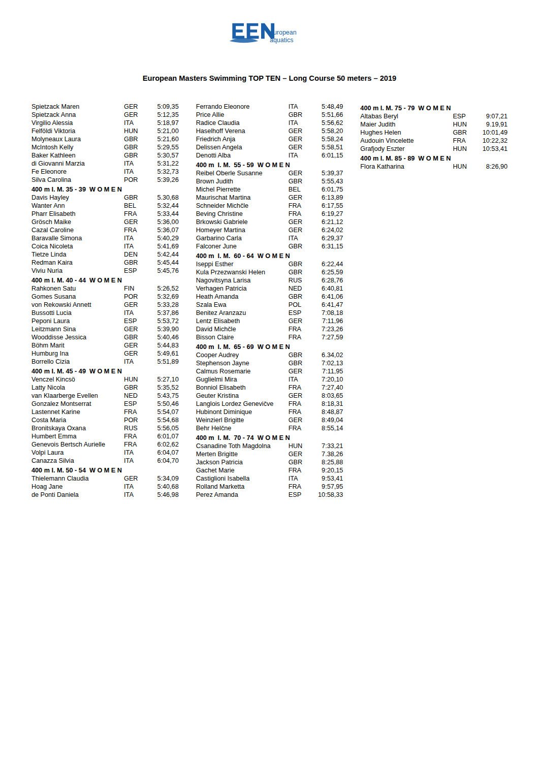european aquatics
European Masters Swimming TOP TEN – Long Course 50 meters – 2019
| Spietzack Maren | GER | 5:09,35 |
| Spietzack Anna | GER | 5:12,35 |
| Virgilio Alessia | ITA | 5:18,97 |
| Felföldi Viktoria | HUN | 5:21,00 |
| Molyneaux Laura | GBR | 5:21,60 |
| McIntosh Kelly | GBR | 5:29,55 |
| Baker Kathleen | GBR | 5:30,57 |
| di Giovanni Marzia | ITA | 5:31,22 |
| Fe Eleonore | ITA | 5:32,73 |
| Silva Carolina | POR | 5:39,26 |
| 400 m I. M. 35 - 39 W O M E N |
| Davis Hayley | GBR | 5.30,68 |
| Wanter Ann | BEL | 5:32,44 |
| Pharr Elisabeth | FRA | 5:33,44 |
| Grösch Maike | GER | 5:36,00 |
| Cazal Caroline | FRA | 5:36,07 |
| Baravalle Simona | ITA | 5:40,29 |
| Coica Nicoleta | ITA | 5:41,69 |
| Tietze Linda | DEN | 5:42,44 |
| Redman Kaira | GBR | 5:45,44 |
| Viviu Nuria | ESP | 5:45,76 |
| 400 m I. M. 40 - 44 W O M E N |
| Rahkonen Satu | FIN | 5:26,52 |
| Gomes Susana | POR | 5:32,69 |
| von Rekowski Annett | GER | 5:33,28 |
| Bussotti Lucia | ITA | 5:37,86 |
| Peponi Laura | ESP | 5:53,72 |
| Leitzmann Sina | GER | 5:39,90 |
| Wooddisse Jessica | GBR | 5:40,46 |
| Böhm Marit | GER | 5:44,83 |
| Humburg Ina | GER | 5:49,61 |
| Borrello Cizia | ITA | 5:51,89 |
| 400 m I. M. 45 - 49 W O M E N |
| Venczel Kincsö | HUN | 5:27,10 |
| Latty Nicola | GBR | 5:35,52 |
| van Klaarberge Evellen | NED | 5:43,75 |
| Gonzalez Montserrat | ESP | 5:50,46 |
| Lastennet Karine | FRA | 5:54,07 |
| Costa Maria | POR | 5:54,68 |
| Bronitskaya Oxana | RUS | 5:56,05 |
| Humbert Emma | FRA | 6:01,07 |
| Genevois Bertsch Aurielle | FRA | 6:02,62 |
| Volpi Laura | ITA | 6:04,07 |
| Canazza Silvia | ITA | 6:04,70 |
| 400 m I. M. 50 - 54 W O M E N |
| Thielemann Claudia | GER | 5:34,09 |
| Hoag Jane | ITA | 5:40,68 |
| de Ponti Daniela | ITA | 5:46,98 |
| Ferrando Eleonore | ITA | 5:48,49 |
| Price Allie | GBR | 5:51,66 |
| Radice Claudia | ITA | 5:56,62 |
| Haselhoff Verena | GER | 5:58,20 |
| Friedrich Anja | GER | 5:58,24 |
| Delissen Angela | GER | 5:58,51 |
| Denotti Alba | ITA | 6:01,15 |
| 400 m I. M. 55 - 59 W O M E N |
| Reibel Oberle Susanne | GER | 5:39,37 |
| Brown Judith | GBR | 5:55,43 |
| Michel Pierrette | BEL | 6:01,75 |
| Maurischat Martina | GER | 6:13,89 |
| Schneider Michčle | FRA | 6:17,55 |
| Beving Christine | FRA | 6:19,27 |
| Brkowski Gabriele | GER | 6:21,12 |
| Homeyer Martina | GER | 6:24,02 |
| Garbarino Carla | ITA | 6:29,37 |
| Falconer June | GBR | 6:31,15 |
| 400 m I. M. 60 - 64 W O M E N |
| Iseppi Esther | GBR | 6:22,44 |
| Kula Przezwanski Helen | GBR | 6:25,59 |
| Nagovitsyna Larisa | RUS | 6:28,76 |
| Verhagen Patricia | NED | 6:40,81 |
| Heath Amanda | GBR | 6:41,06 |
| Szala Ewa | POL | 6:41,47 |
| Benitez Aranzazu | ESP | 7:08,18 |
| Lentz Elisabeth | GER | 7:11,96 |
| David Michčle | FRA | 7:23,26 |
| Bisson Claire | FRA | 7:27,59 |
| 400 m I. M. 65 - 69 W O M E N |
| Cooper Audrey | GBR | 6.34,02 |
| Stephenson Jayne | GBR | 7:02,13 |
| Calmus Rosemarie | GER | 7:11,95 |
| Guglielmi Mira | ITA | 7:20,10 |
| Bonniol Elisabeth | FRA | 7:27,40 |
| Geuter Kristina | GER | 8:03,65 |
| Langlois Lordez Genevičve | FRA | 8:18,31 |
| Hubinont Diminique | FRA | 8:48,87 |
| Weinzierl Brigitte | GER | 8:49,04 |
| Behr Helčne | FRA | 8:55,14 |
| 400 m I. M. 70 - 74 W O M E N |
| Csanadine Toth Magdolna | HUN | 7:33,21 |
| Merten Brigitte | GER | 7.38,26 |
| Jackson Patricia | GBR | 8:25,88 |
| Gachet Marie | FRA | 9:20,15 |
| Castiglioni Isabella | ITA | 9:53,41 |
| Rolland Marketta | FRA | 9:57,95 |
| Perez Amanda | ESP | 10:58,33 |
| 400 m I. M. 75 - 79 W O M E N |
| Altabas Beryl | ESP | 9:07,21 |
| Maier Judith | HUN | 9.19,91 |
| Hughes Helen | GBR | 10:01,49 |
| Audouin Vincelette | FRA | 10:22,32 |
| Grafjody Eszter | HUN | 10:53,41 |
| 400 m I. M. 85 - 89 W O M E N |
| Flora Katharina | HUN | 8:26,90 |